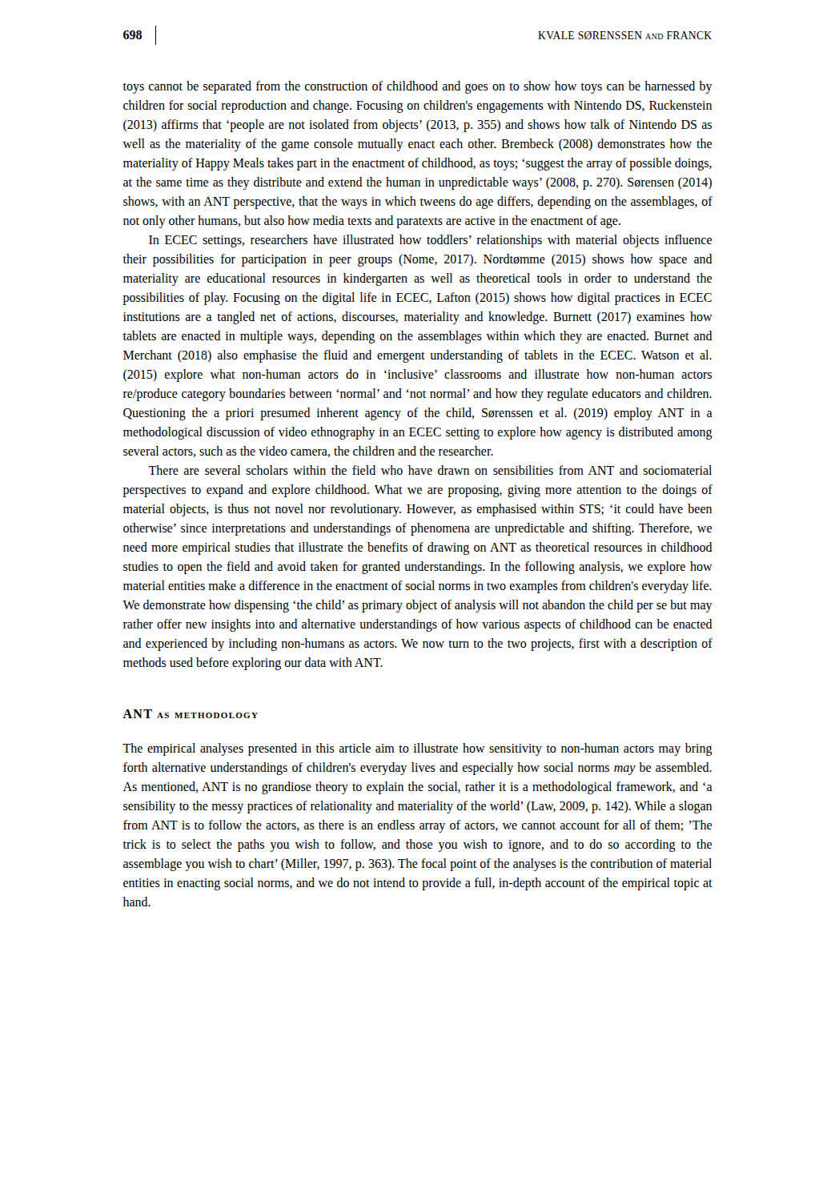698 KVALE SØRENSSEN and FRANCK
toys cannot be separated from the construction of childhood and goes on to show how toys can be harnessed by children for social reproduction and change. Focusing on children's engagements with Nintendo DS, Ruckenstein (2013) affirms that ‘people are not isolated from objects’ (2013, p. 355) and shows how talk of Nintendo DS as well as the materiality of the game console mutually enact each other. Brembeck (2008) demonstrates how the materiality of Happy Meals takes part in the enactment of childhood, as toys; ‘suggest the array of possible doings, at the same time as they distribute and extend the human in unpredictable ways’ (2008, p. 270). Sørensen (2014) shows, with an ANT perspective, that the ways in which tweens do age differs, depending on the assemblages, of not only other humans, but also how media texts and paratexts are active in the enactment of age.
In ECEC settings, researchers have illustrated how toddlers’ relationships with material objects influence their possibilities for participation in peer groups (Nome, 2017). Nordtømme (2015) shows how space and materiality are educational resources in kindergarten as well as theoretical tools in order to understand the possibilities of play. Focusing on the digital life in ECEC, Lafton (2015) shows how digital practices in ECEC institutions are a tangled net of actions, discourses, materiality and knowledge. Burnett (2017) examines how tablets are enacted in multiple ways, depending on the assemblages within which they are enacted. Burnet and Merchant (2018) also emphasise the fluid and emergent understanding of tablets in the ECEC. Watson et al. (2015) explore what non-human actors do in ‘inclusive’ classrooms and illustrate how non-human actors re/produce category boundaries between ‘normal’ and ‘not normal’ and how they regulate educators and children. Questioning the a priori presumed inherent agency of the child, Sørenssen et al. (2019) employ ANT in a methodological discussion of video ethnography in an ECEC setting to explore how agency is distributed among several actors, such as the video camera, the children and the researcher.
There are several scholars within the field who have drawn on sensibilities from ANT and sociomaterial perspectives to expand and explore childhood. What we are proposing, giving more attention to the doings of material objects, is thus not novel nor revolutionary. However, as emphasised within STS; ‘it could have been otherwise’ since interpretations and understandings of phenomena are unpredictable and shifting. Therefore, we need more empirical studies that illustrate the benefits of drawing on ANT as theoretical resources in childhood studies to open the field and avoid taken for granted understandings. In the following analysis, we explore how material entities make a difference in the enactment of social norms in two examples from children's everyday life. We demonstrate how dispensing ‘the child’ as primary object of analysis will not abandon the child per se but may rather offer new insights into and alternative understandings of how various aspects of childhood can be enacted and experienced by including non-humans as actors. We now turn to the two projects, first with a description of methods used before exploring our data with ANT.
ANT as methodology
The empirical analyses presented in this article aim to illustrate how sensitivity to non-human actors may bring forth alternative understandings of children's everyday lives and especially how social norms may be assembled. As mentioned, ANT is no grandiose theory to explain the social, rather it is a methodological framework, and ‘a sensibility to the messy practices of relationality and materiality of the world’ (Law, 2009, p. 142). While a slogan from ANT is to follow the actors, as there is an endless array of actors, we cannot account for all of them; ’The trick is to select the paths you wish to follow, and those you wish to ignore, and to do so according to the assemblage you wish to chart’ (Miller, 1997, p. 363). The focal point of the analyses is the contribution of material entities in enacting social norms, and we do not intend to provide a full, in-depth account of the empirical topic at hand.